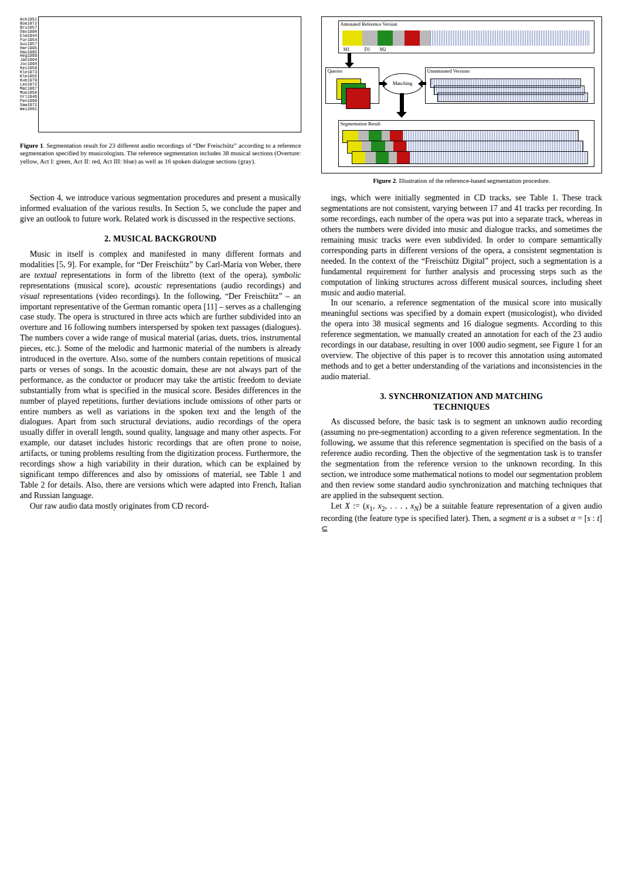Ack1951 Boe1972 Bru1957 Dav1990 Elm1944 Fur1954 Gui1957 Har1995 Hau1985 Heg1969 Jan1994 Joc1960 Kei1958 Kle1973 Kle1955 Kub1979 Leo1972 Mat1967 Mue1950 Orl1946 Pen1998 Saw1972 Wei2001
Figure 1. Segmentation result for 23 different audio recordings of “Der Freischütz” according to a reference segmentation specified by musicologists. The reference segmentation includes 38 musical sections (Overture: yellow, Act I: green, Act II: red, Act III: blue) as well as 16 spoken dialogue sections (gray).
Annotated Reference Version
M1
D1
M2
Queries
Unannotated Versions
Matching
Segmentation Result
Figure 2. Illustration of the reference-based segmentation procedure.
Section 4, we introduce various segmentation procedures and present a musically informed evaluation of the various results. In Section 5, we conclude the paper and give an outlook to future work. Related work is discussed in the respective sections.
2. MUSICAL BACKGROUND
Music in itself is complex and manifested in many different formats and modalities [5, 9]. For example, for “Der Freischütz” by Carl-Maria von Weber, there are textual representations in form of the libretto (text of the opera), symbolic representations (musical score), acoustic representations (audio recordings) and visual representations (video recordings). In the following, “Der Freischütz” – an important representative of the German romantic opera [11] – serves as a challenging case study. The opera is structured in three acts which are further subdivided into an overture and 16 following numbers interspersed by spoken text passages (dialogues). The numbers cover a wide range of musical material (arias, duets, trios, instrumental pieces, etc.). Some of the melodic and harmonic material of the numbers is already introduced in the overture. Also, some of the numbers contain repetitions of musical parts or verses of songs. In the acoustic domain, these are not always part of the performance, as the conductor or producer may take the artistic freedom to deviate substantially from what is specified in the musical score. Besides differences in the number of played repetitions, further deviations include omissions of other parts or entire numbers as well as variations in the spoken text and the length of the dialogues. Apart from such structural deviations, audio recordings of the opera usually differ in overall length, sound quality, language and many other aspects. For example, our dataset includes historic recordings that are often prone to noise, artifacts, or tuning problems resulting from the digitization process. Furthermore, the recordings show a high variability in their duration, which can be explained by significant tempo differences and also by omissions of material, see Table 1 and Table 2 for details. Also, there are versions which were adapted into French, Italian and Russian language.
Our raw audio data mostly originates from CD record-
ings, which were initially segmented in CD tracks, see Table 1. These track segmentations are not consistent, varying between 17 and 41 tracks per recording. In some recordings, each number of the opera was put into a separate track, whereas in others the numbers were divided into music and dialogue tracks, and sometimes the remaining music tracks were even subdivided. In order to compare semantically corresponding parts in different versions of the opera, a consistent segmentation is needed. In the context of the “Freischütz Digital” project, such a segmentation is a fundamental requirement for further analysis and processing steps such as the computation of linking structures across different musical sources, including sheet music and audio material.
In our scenario, a reference segmentation of the musical score into musically meaningful sections was specified by a domain expert (musicologist), who divided the opera into 38 musical segments and 16 dialogue segments. According to this reference segmentation, we manually created an annotation for each of the 23 audio recordings in our database, resulting in over 1000 audio segment, see Figure 1 for an overview. The objective of this paper is to recover this annotation using automated methods and to get a better understanding of the variations and inconsistencies in the audio material.
3. SYNCHRONIZATION AND MATCHING
TECHNIQUES
As discussed before, the basic task is to segment an unknown audio recording (assuming no pre-segmentation) according to a given reference segmentation. In the following, we assume that this reference segmentation is specified on the basis of a reference audio recording. Then the objective of the segmentation task is to transfer the segmentation from the reference version to the unknown recording. In this section, we introduce some mathematical notions to model our segmentation problem and then review some standard audio synchronization and matching techniques that are applied in the subsequent section.
Let X := (x1, x2, . . . , xN) be a suitable feature representation of a given audio recording (the feature type is specified later). Then, a segment α is a subset α = [s : t] ⊆